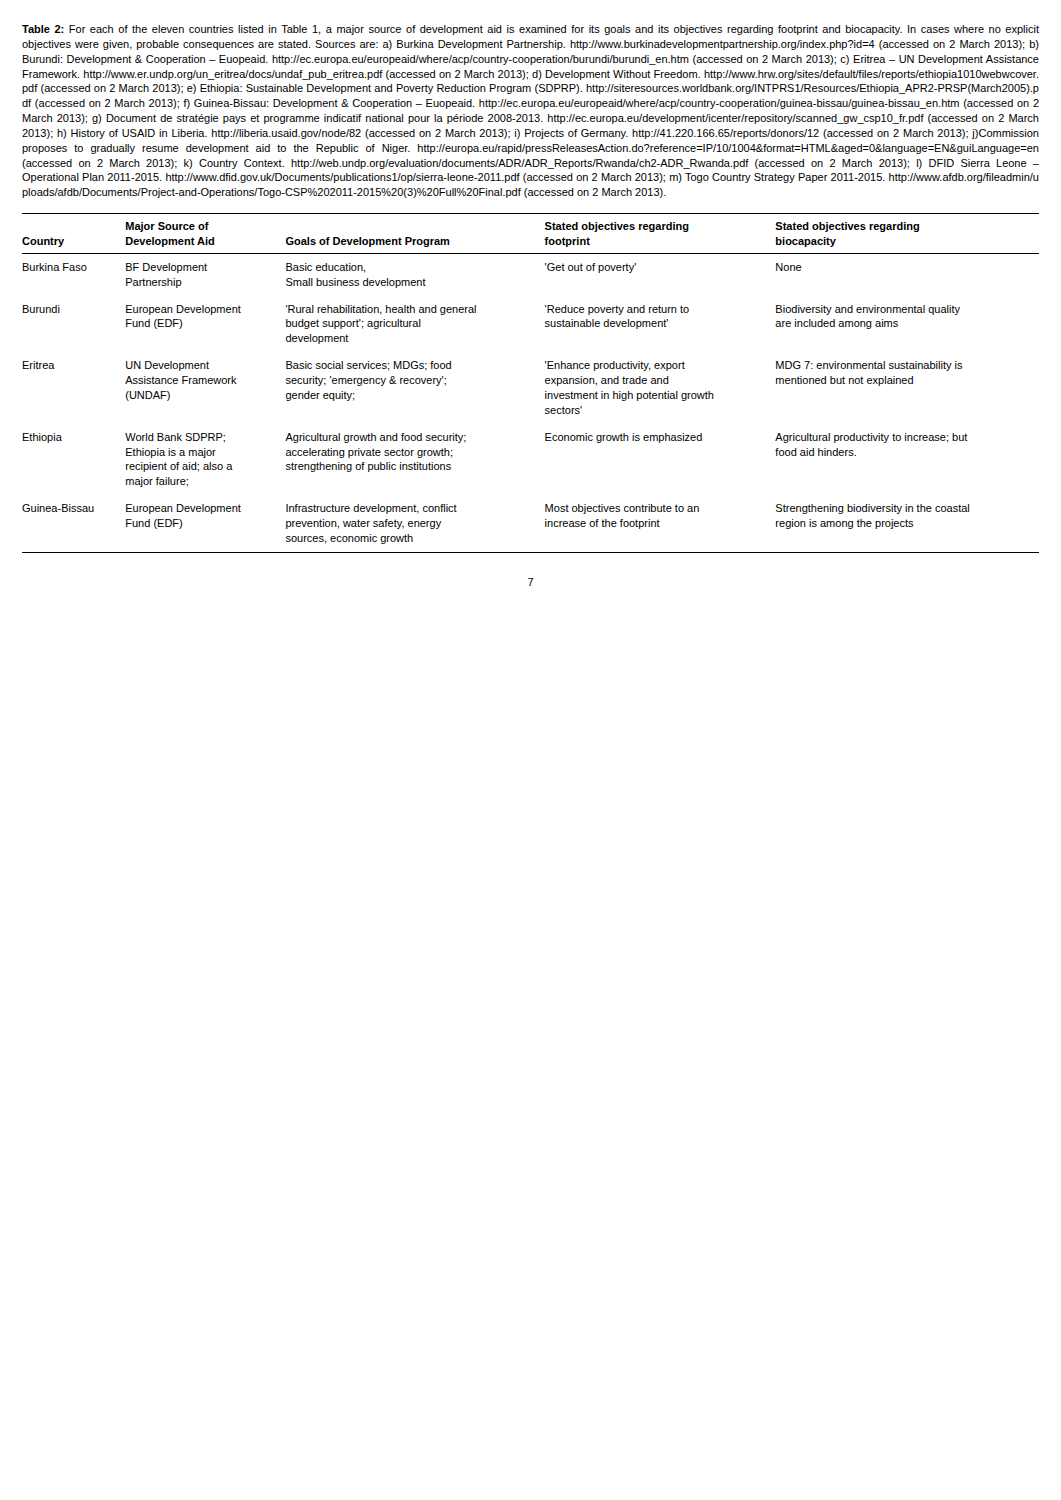Table 2: For each of the eleven countries listed in Table 1, a major source of development aid is examined for its goals and its objectives regarding footprint and biocapacity. In cases where no explicit objectives were given, probable consequences are stated. Sources are: a) Burkina Development Partnership. http://www.burkinadevelopmentpartnership.org/index.php?id=4 (accessed on 2 March 2013); b) Burundi: Development & Cooperation – Euopeaid. http://ec.europa.eu/europeaid/where/acp/country-cooperation/burundi/burundi_en.htm (accessed on 2 March 2013); c) Eritrea – UN Development Assistance Framework. http://www.er.undp.org/un_eritrea/docs/undaf_pub_eritrea.pdf (accessed on 2 March 2013); d) Development Without Freedom. http://www.hrw.org/sites/default/files/reports/ethiopia1010webwcover.pdf (accessed on 2 March 2013); e) Ethiopia: Sustainable Development and Poverty Reduction Program (SDPRP). http://siteresources.worldbank.org/INTPRS1/Resources/Ethiopia_APR2-PRSP(March2005).pdf (accessed on 2 March 2013); f) Guinea-Bissau: Development & Cooperation – Euopeaid. http://ec.europa.eu/europeaid/where/acp/country-cooperation/guinea-bissau/guinea-bissau_en.htm (accessed on 2 March 2013); g) Document de stratégie pays et programme indicatif national pour la période 2008-2013. http://ec.europa.eu/development/icenter/repository/scanned_gw_csp10_fr.pdf (accessed on 2 March 2013); h) History of USAID in Liberia. http://liberia.usaid.gov/node/82 (accessed on 2 March 2013); i) Projects of Germany. http://41.220.166.65/reports/donors/12 (accessed on 2 March 2013); j)Commission proposes to gradually resume development aid to the Republic of Niger. http://europa.eu/rapid/pressReleasesAction.do?reference=IP/10/1004&format=HTML&aged=0&language=EN&guiLanguage=en (accessed on 2 March 2013); k) Country Context. http://web.undp.org/evaluation/documents/ADR/ADR_Reports/Rwanda/ch2-ADR_Rwanda.pdf (accessed on 2 March 2013); l) DFID Sierra Leone – Operational Plan 2011-2015. http://www.dfid.gov.uk/Documents/publications1/op/sierra-leone-2011.pdf (accessed on 2 March 2013); m) Togo Country Strategy Paper 2011-2015. http://www.afdb.org/fileadmin/uploads/afdb/Documents/Project-and-Operations/Togo-CSP%202011-2015%20(3)%20Full%20Final.pdf (accessed on 2 March 2013).
| Country | Major Source of Development Aid | Goals of Development Program | Stated objectives regarding footprint | Stated objectives regarding biocapacity |
| --- | --- | --- | --- | --- |
| Burkina Faso | BF Development Partnership | Basic education, Small business development | 'Get out of poverty' | None |
| Burundi | European Development Fund (EDF) | 'Rural rehabilitation, health and general budget support'; agricultural development | 'Reduce poverty and return to sustainable development' | Biodiversity and environmental quality are included among aims |
| Eritrea | UN Development Assistance Framework (UNDAF) | Basic social services; MDGs; food security; 'emergency & recovery'; gender equity; | 'Enhance productivity, export expansion, and trade and investment in high potential growth sectors' | MDG 7: environmental sustainability is mentioned but not explained |
| Ethiopia | World Bank SDPRP; Ethiopia is a major recipient of aid; also a major failure; | Agricultural growth and food security; accelerating private sector growth; strengthening of public institutions | Economic growth is emphasized | Agricultural productivity to increase; but food aid hinders. |
| Guinea-Bissau | European Development Fund (EDF) | Infrastructure development, conflict prevention, water safety, energy sources, economic growth | Most objectives contribute to an increase of the footprint | Strengthening biodiversity in the coastal region is among the projects |
7